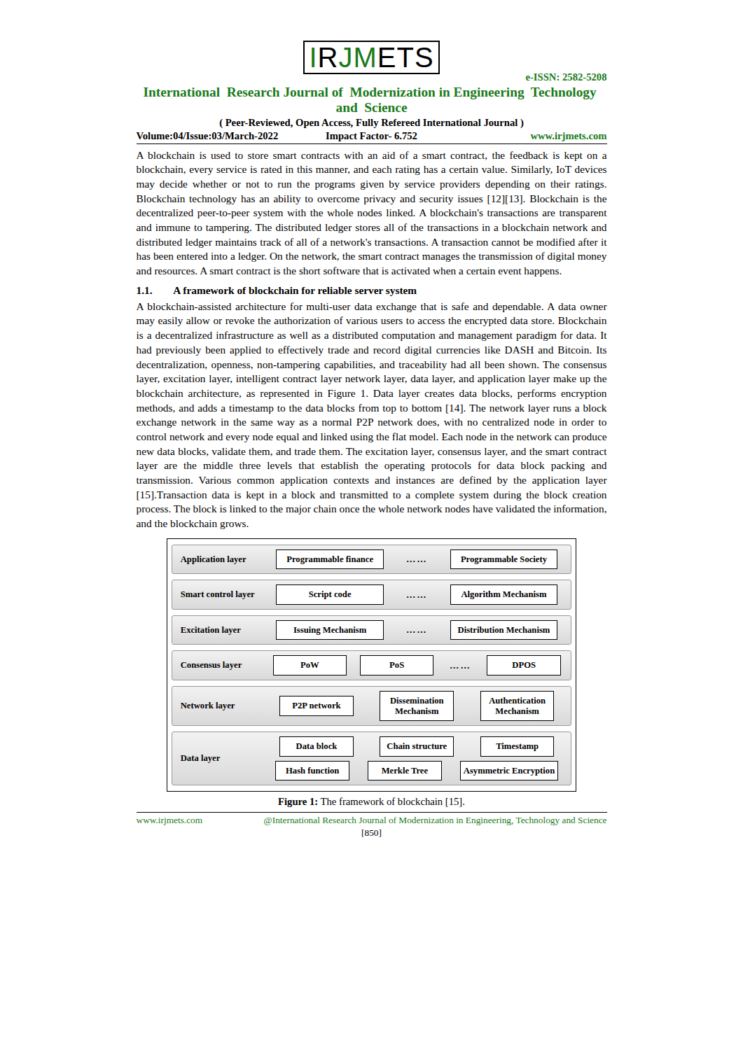IRJMETS
e-ISSN: 2582-5208
International Research Journal of Modernization in Engineering Technology and Science
( Peer-Reviewed, Open Access, Fully Refereed International Journal )
Volume:04/Issue:03/March-2022 Impact Factor- 6.752 www.irjmets.com
A blockchain is used to store smart contracts with an aid of a smart contract, the feedback is kept on a blockchain, every service is rated in this manner, and each rating has a certain value. Similarly, IoT devices may decide whether or not to run the programs given by service providers depending on their ratings. Blockchain technology has an ability to overcome privacy and security issues [12][13]. Blockchain is the decentralized peer-to-peer system with the whole nodes linked. A blockchain's transactions are transparent and immune to tampering. The distributed ledger stores all of the transactions in a blockchain network and distributed ledger maintains track of all of a network's transactions. A transaction cannot be modified after it has been entered into a ledger. On the network, the smart contract manages the transmission of digital money and resources. A smart contract is the short software that is activated when a certain event happens.
1.1. A framework of blockchain for reliable server system
A blockchain-assisted architecture for multi-user data exchange that is safe and dependable. A data owner may easily allow or revoke the authorization of various users to access the encrypted data store. Blockchain is a decentralized infrastructure as well as a distributed computation and management paradigm for data. It had previously been applied to effectively trade and record digital currencies like DASH and Bitcoin. Its decentralization, openness, non-tampering capabilities, and traceability had all been shown. The consensus layer, excitation layer, intelligent contract layer network layer, data layer, and application layer make up the blockchain architecture, as represented in Figure 1. Data layer creates data blocks, performs encryption methods, and adds a timestamp to the data blocks from top to bottom [14]. The network layer runs a block exchange network in the same way as a normal P2P network does, with no centralized node in order to control network and every node equal and linked using the flat model. Each node in the network can produce new data blocks, validate them, and trade them. The excitation layer, consensus layer, and the smart contract layer are the middle three levels that establish the operating protocols for data block packing and transmission. Various common application contexts and instances are defined by the application layer [15].Transaction data is kept in a block and transmitted to a complete system during the block creation process. The block is linked to the major chain once the whole network nodes have validated the information, and the blockchain grows.
Application layer
Programmable finance
……
Programmable Society
Smart control layer
Script code
……
Algorithm Mechanism
Excitation layer
Issuing Mechanism
……
Distribution Mechanism
Consensus layer
PoW
PoS
……
DPOS
Network layer
P2P network
Dissemination
Mechanism
Authentication
Mechanism
Data layer
Data block
Chain structure
Timestamp
Hash function
Merkle Tree
Asymmetric Encryption
Figure 1: The framework of blockchain [15].
www.irjmets.com
@International Research Journal of Modernization in Engineering, Technology and Science
[850]